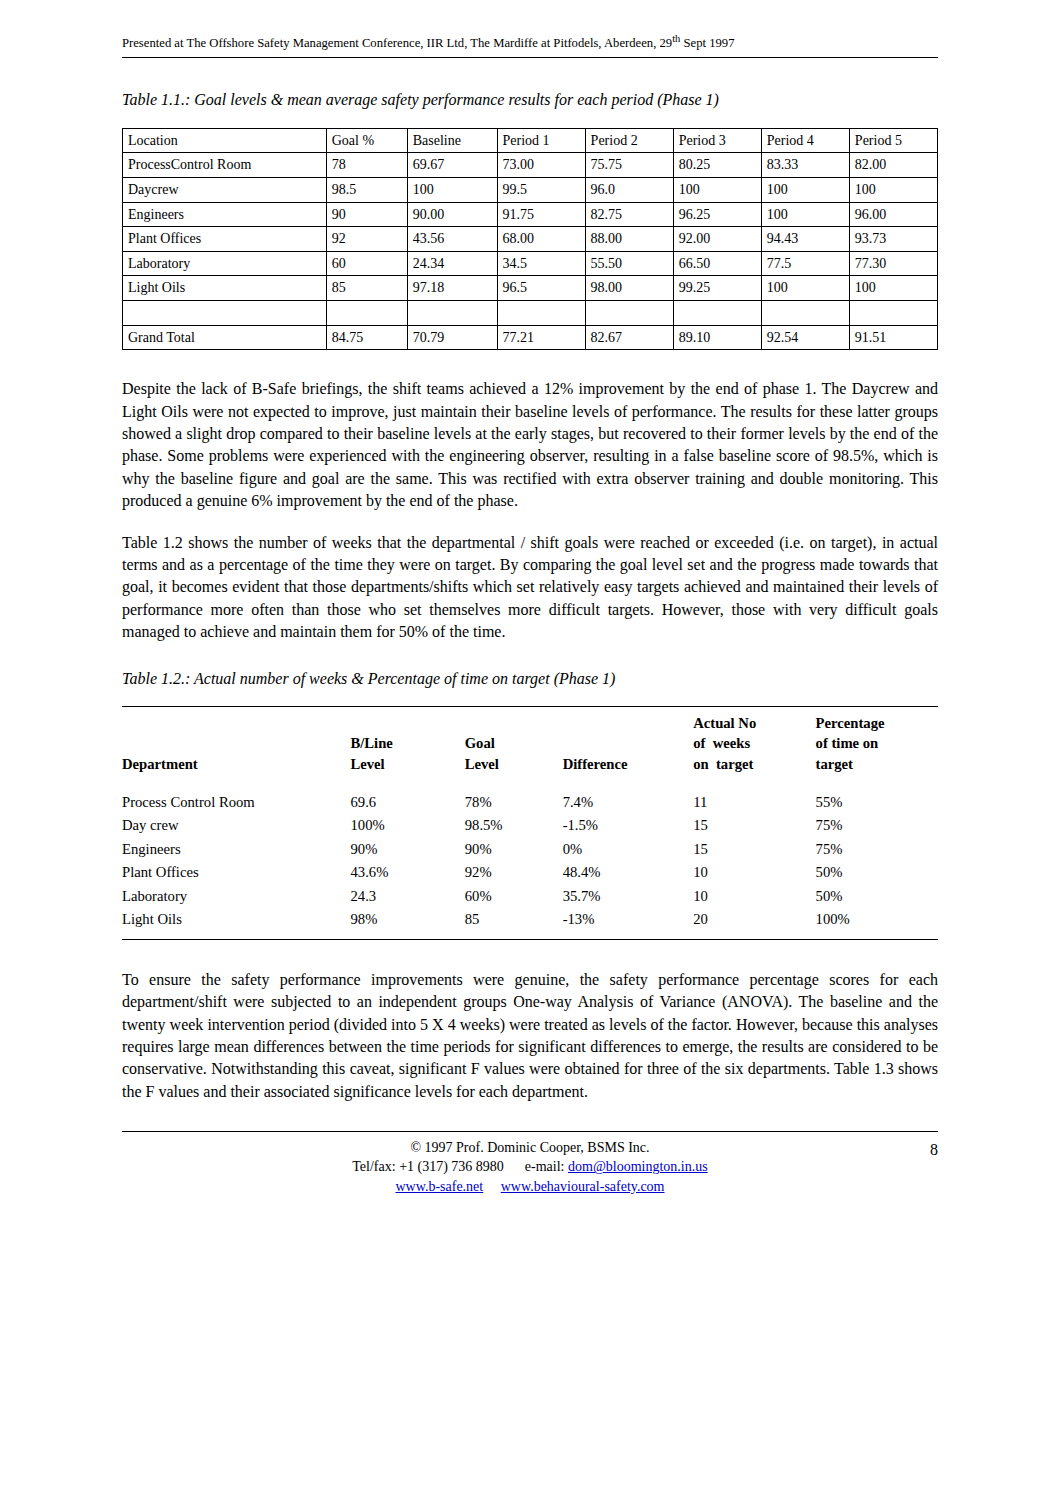Presented at The Offshore Safety Management Conference, IIR Ltd, The Mardiffe at Pitfodels, Aberdeen, 29th Sept 1997
Table 1.1.: Goal levels & mean average safety performance results for each period (Phase 1)
| Location | Goal % | Baseline | Period 1 | Period 2 | Period 3 | Period 4 | Period 5 |
| --- | --- | --- | --- | --- | --- | --- | --- |
| ProcessControl Room | 78 | 69.67 | 73.00 | 75.75 | 80.25 | 83.33 | 82.00 |
| Daycrew | 98.5 | 100 | 99.5 | 96.0 | 100 | 100 | 100 |
| Engineers | 90 | 90.00 | 91.75 | 82.75 | 96.25 | 100 | 96.00 |
| Plant Offices | 92 | 43.56 | 68.00 | 88.00 | 92.00 | 94.43 | 93.73 |
| Laboratory | 60 | 24.34 | 34.5 | 55.50 | 66.50 | 77.5 | 77.30 |
| Light Oils | 85 | 97.18 | 96.5 | 98.00 | 99.25 | 100 | 100 |
| Grand Total | 84.75 | 70.79 | 77.21 | 82.67 | 89.10 | 92.54 | 91.51 |
Despite the lack of B-Safe briefings, the shift teams achieved a 12% improvement by the end of phase 1. The Daycrew and Light Oils were not expected to improve, just maintain their baseline levels of performance. The results for these latter groups showed a slight drop compared to their baseline levels at the early stages, but recovered to their former levels by the end of the phase. Some problems were experienced with the engineering observer, resulting in a false baseline score of 98.5%, which is why the baseline figure and goal are the same. This was rectified with extra observer training and double monitoring. This produced a genuine 6% improvement by the end of the phase.
Table 1.2 shows the number of weeks that the departmental / shift goals were reached or exceeded (i.e. on target), in actual terms and as a percentage of the time they were on target. By comparing the goal level set and the progress made towards that goal, it becomes evident that those departments/shifts which set relatively easy targets achieved and maintained their levels of performance more often than those who set themselves more difficult targets. However, those with very difficult goals managed to achieve and maintain them for 50% of the time.
Table 1.2.: Actual number of weeks & Percentage of time on target (Phase 1)
| Department | B/Line Level | Goal Level | Difference | Actual No of weeks on target | Percentage of time on target |
| --- | --- | --- | --- | --- | --- |
| Process Control Room | 69.6 | 78% | 7.4% | 11 | 55% |
| Day crew | 100% | 98.5% | -1.5% | 15 | 75% |
| Engineers | 90% | 90% | 0% | 15 | 75% |
| Plant Offices | 43.6% | 92% | 48.4% | 10 | 50% |
| Laboratory | 24.3 | 60% | 35.7% | 10 | 50% |
| Light Oils | 98% | 85 | -13% | 20 | 100% |
To ensure the safety performance improvements were genuine, the safety performance percentage scores for each department/shift were subjected to an independent groups One-way Analysis of Variance (ANOVA). The baseline and the twenty week intervention period (divided into 5 X 4 weeks) were treated as levels of the factor. However, because this analyses requires large mean differences between the time periods for significant differences to emerge, the results are considered to be conservative. Notwithstanding this caveat, significant F values were obtained for three of the six departments. Table 1.3 shows the F values and their associated significance levels for each department.
8
© 1997 Prof. Dominic Cooper, BSMS Inc.
Tel/fax: +1 (317) 736 8980 e-mail: dom@bloomington.in.us
www.b-safe.net www.behavioural-safety.com